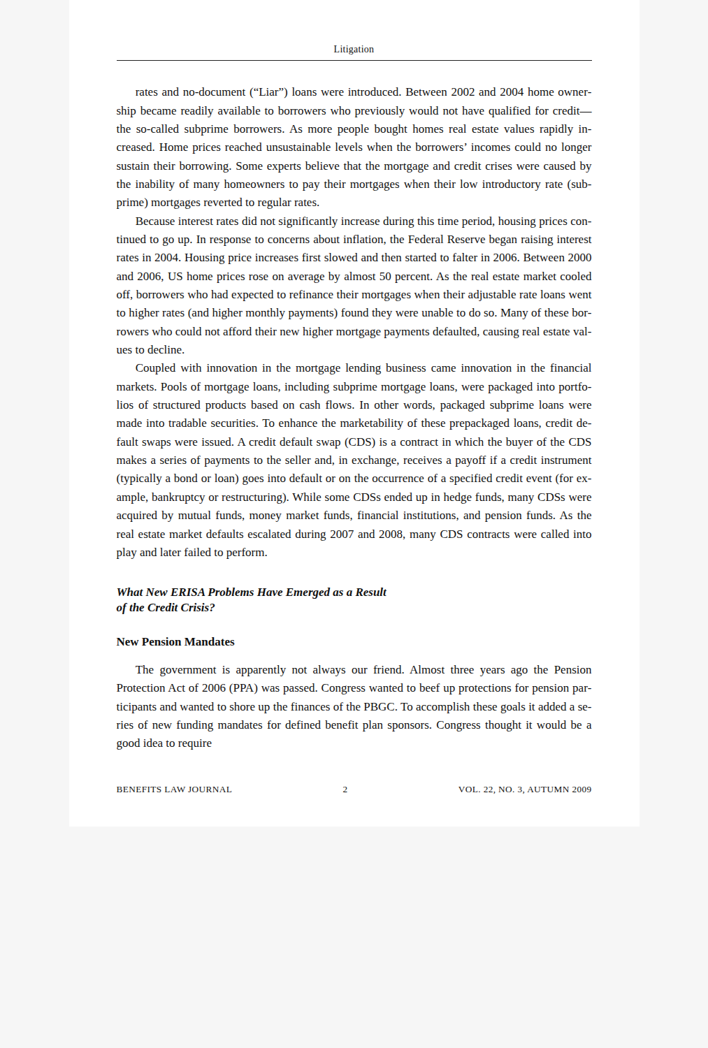Litigation
rates and no-document (“Liar”) loans were introduced. Between 2002 and 2004 home ownership became readily available to borrowers who previously would not have qualified for credit—the so-called subprime borrowers. As more people bought homes real estate values rapidly increased. Home prices reached unsustainable levels when the borrowers’ incomes could no longer sustain their borrowing. Some experts believe that the mortgage and credit crises were caused by the inability of many homeowners to pay their mortgages when their low introductory rate (subprime) mortgages reverted to regular rates.
Because interest rates did not significantly increase during this time period, housing prices continued to go up. In response to concerns about inflation, the Federal Reserve began raising interest rates in 2004. Housing price increases first slowed and then started to falter in 2006. Between 2000 and 2006, US home prices rose on average by almost 50 percent. As the real estate market cooled off, borrowers who had expected to refinance their mortgages when their adjustable rate loans went to higher rates (and higher monthly payments) found they were unable to do so. Many of these borrowers who could not afford their new higher mortgage payments defaulted, causing real estate values to decline.
Coupled with innovation in the mortgage lending business came innovation in the financial markets. Pools of mortgage loans, including subprime mortgage loans, were packaged into portfolios of structured products based on cash flows. In other words, packaged subprime loans were made into tradable securities. To enhance the marketability of these prepackaged loans, credit default swaps were issued. A credit default swap (CDS) is a contract in which the buyer of the CDS makes a series of payments to the seller and, in exchange, receives a payoff if a credit instrument (typically a bond or loan) goes into default or on the occurrence of a specified credit event (for example, bankruptcy or restructuring). While some CDSs ended up in hedge funds, many CDSs were acquired by mutual funds, money market funds, financial institutions, and pension funds. As the real estate market defaults escalated during 2007 and 2008, many CDS contracts were called into play and later failed to perform.
What New ERISA Problems Have Emerged as a Result
of the Credit Crisis?
New Pension Mandates
The government is apparently not always our friend. Almost three years ago the Pension Protection Act of 2006 (PPA) was passed. Congress wanted to beef up protections for pension participants and wanted to shore up the finances of the PBGC. To accomplish these goals it added a series of new funding mandates for defined benefit plan sponsors. Congress thought it would be a good idea to require
BENEFITS LAW JOURNAL 2 VOL. 22, NO. 3, AUTUMN 2009